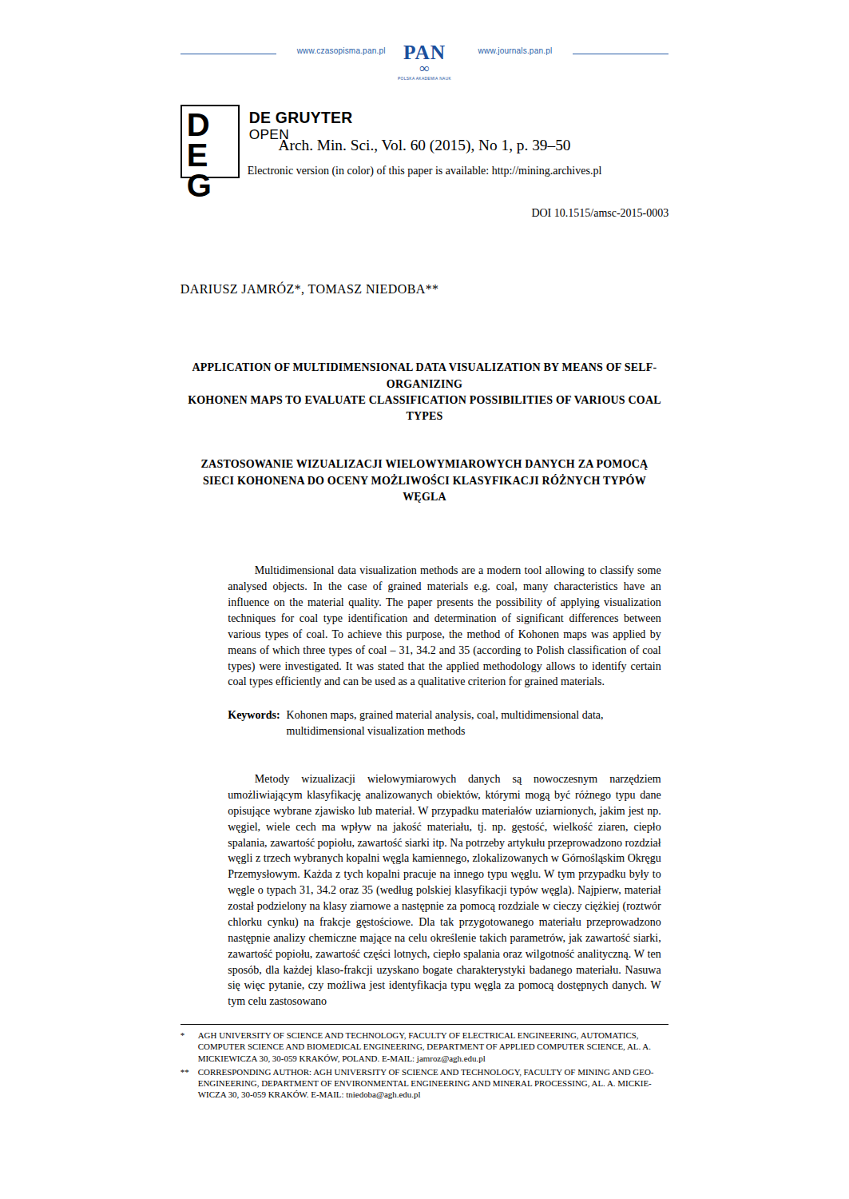www.czasopisma.pan.pl www.journals.pan.pl
PAN
∞
POLSKA AKADEMIA NAUK
DEG
DE GRUYTER
OPEN
Arch. Min. Sci., Vol. 60 (2015), No 1, p. 39–50
Electronic version (in color) of this paper is available: http://mining.archives.pl
DOI 10.1515/amsc-2015-0003
DARIUSZ JAMRÓZ*, TOMASZ NIEDOBA**
APPLICATION OF MULTIDIMENSIONAL DATA VISUALIZATION BY MEANS OF SELF-ORGANIZING
KOHONEN MAPS TO EVALUATE CLASSIFICATION POSSIBILITIES OF VARIOUS COAL TYPES
ZASTOSOWANIE WIZUALIZACJI WIELOWYMIAROWYCH DANYCH ZA POMOCĄ
SIECI KOHONENA DO OCENY MOŻLIWOŚCI KLASYFIKACJI RÓŻNYCH TYPÓW WĘGLA
Multidimensional data visualization methods are a modern tool allowing to classify some analysed objects. In the case of grained materials e.g. coal, many characteristics have an influence on the material quality. The paper presents the possibility of applying visualization techniques for coal type identification and determination of significant differences between various types of coal. To achieve this purpose, the method of Kohonen maps was applied by means of which three types of coal – 31, 34.2 and 35 (according to Polish classification of coal types) were investigated. It was stated that the applied methodology allows to identify certain coal types efficiently and can be used as a qualitative criterion for grained materials.
Keywords:
Kohonen maps, grained material analysis, coal, multidimensional data, multidimensional visualization methods
Metody wizualizacji wielowymiarowych danych są nowoczesnym narzędziem umożliwiającym klasyfikację analizowanych obiektów, którymi mogą być różnego typu dane opisujące wybrane zjawisko lub materiał. W przypadku materiałów uziarnionych, jakim jest np. węgiel, wiele cech ma wpływ na jakość materiału, tj. np. gęstość, wielkość ziaren, ciepło spalania, zawartość popiołu, zawartość siarki itp. Na potrzeby artykułu przeprowadzono rozdział węgli z trzech wybranych kopalni węgla kamiennego, zlokalizowanych w Górnośląskim Okręgu Przemysłowym. Każda z tych kopalni pracuje na innego typu węglu. W tym przypadku były to węgle o typach 31, 34.2 oraz 35 (według polskiej klasyfikacji typów węgla). Najpierw, materiał został podzielony na klasy ziarnowe a następnie za pomocą rozdziale w cieczy ciężkiej (roztwór chlorku cynku) na frakcje gęstościowe. Dla tak przygotowanego materiału przeprowadzono następnie analizy chemiczne mające na celu określenie takich parametrów, jak zawartość siarki, zawartość popiołu, zawartość części lotnych, ciepło spalania oraz wilgotność analityczną. W ten sposób, dla każdej klaso-frakcji uzyskano bogate charakterystyki badanego materiału. Nasuwa się więc pytanie, czy możliwa jest identyfikacja typu węgla za pomocą dostępnych danych. W tym celu zastosowano
*
AGH UNIVERSITY OF SCIENCE AND TECHNOLOGY, FACULTY OF ELECTRICAL ENGINEERING, AUTOMATICS, COMPUTER SCIENCE AND BIOMEDICAL ENGINEERING, DEPARTMENT OF APPLIED COMPUTER SCIENCE, AL. A. MICKIEWICZA 30, 30-059 KRAKÓW, POLAND. E-MAIL: jamroz@agh.edu.pl
**
CORRESPONDING AUTHOR: AGH UNIVERSITY OF SCIENCE AND TECHNOLOGY, FACULTY OF MINING AND GEO-ENGINEERING, DEPARTMENT OF ENVIRONMENTAL ENGINEERING AND MINERAL PROCESSING, AL. A. MICKIE-WICZA 30, 30-059 KRAKÓW. E-MAIL: tniedoba@agh.edu.pl